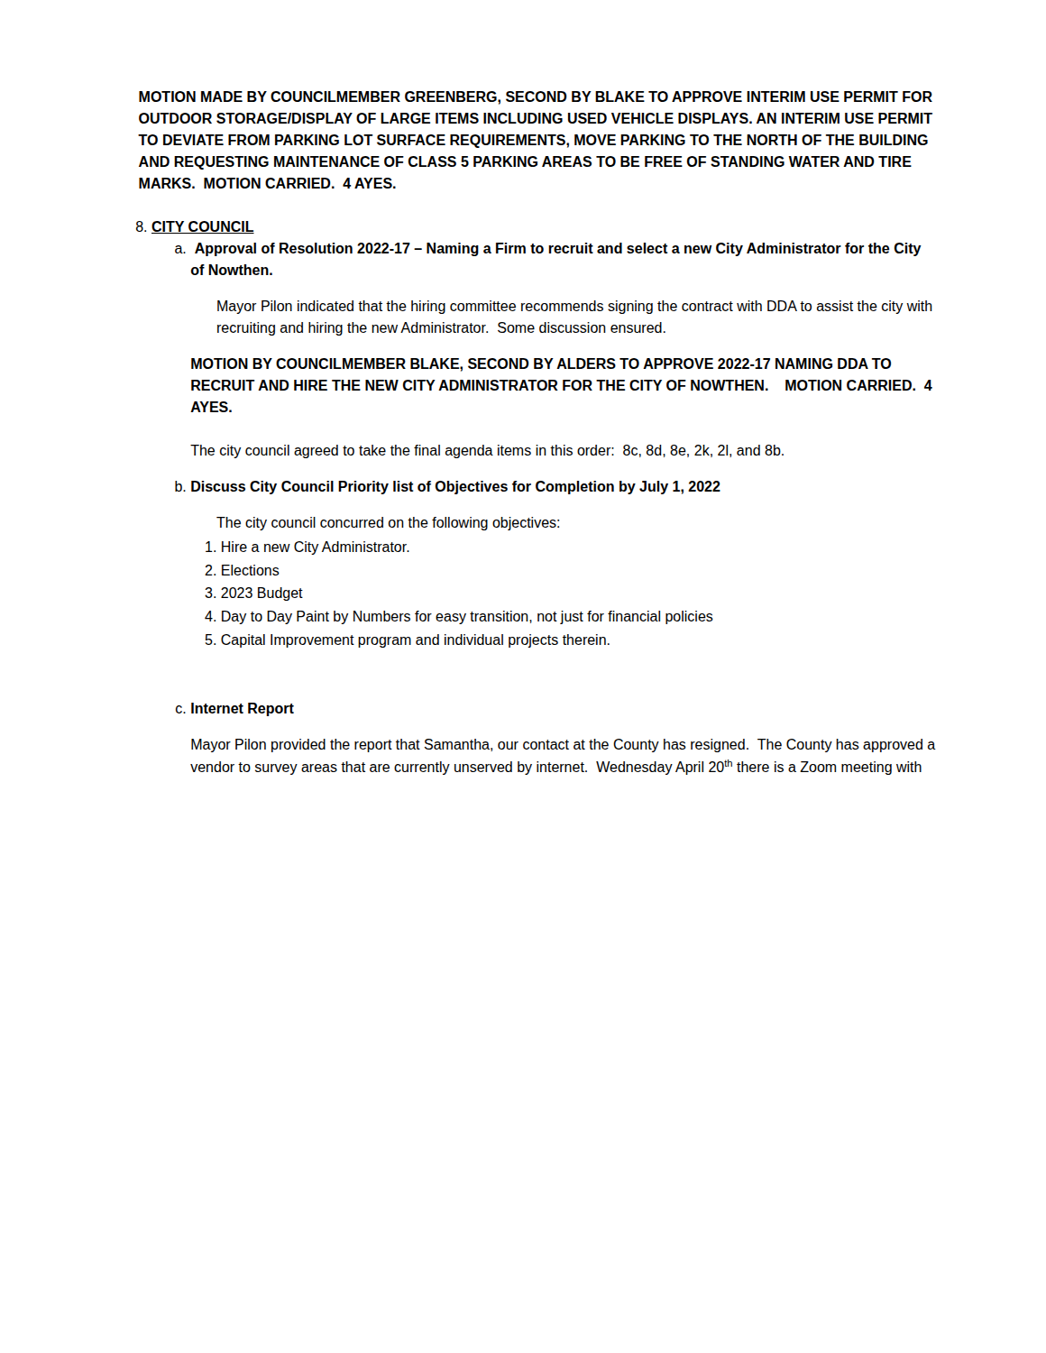MOTION MADE BY COUNCILMEMBER GREENBERG, SECOND BY BLAKE TO APPROVE INTERIM USE PERMIT FOR OUTDOOR STORAGE/DISPLAY OF LARGE ITEMS INCLUDING USED VEHICLE DISPLAYS. AN INTERIM USE PERMIT TO DEVIATE FROM PARKING LOT SURFACE REQUIREMENTS, MOVE PARKING TO THE NORTH OF THE BUILDING AND REQUESTING MAINTENANCE OF CLASS 5 PARKING AREAS TO BE FREE OF STANDING WATER AND TIRE MARKS. MOTION CARRIED. 4 AYES.
CITY COUNCIL
Approval of Resolution 2022-17 – Naming a Firm to recruit and select a new City Administrator for the City of Nowthen.
Mayor Pilon indicated that the hiring committee recommends signing the contract with DDA to assist the city with recruiting and hiring the new Administrator. Some discussion ensured.
MOTION BY COUNCILMEMBER BLAKE, SECOND BY ALDERS TO APPROVE 2022-17 NAMING DDA TO RECRUIT AND HIRE THE NEW CITY ADMINISTRATOR FOR THE CITY OF NOWTHEN. MOTION CARRIED. 4 AYES.
The city council agreed to take the final agenda items in this order: 8c, 8d, 8e, 2k, 2l, and 8b.
Discuss City Council Priority list of Objectives for Completion by July 1, 2022
The city council concurred on the following objectives:
Hire a new City Administrator.
Elections
2023 Budget
Day to Day Paint by Numbers for easy transition, not just for financial policies
Capital Improvement program and individual projects therein.
Internet Report
Mayor Pilon provided the report that Samantha, our contact at the County has resigned. The County has approved a vendor to survey areas that are currently unserved by internet. Wednesday April 20th there is a Zoom meeting with